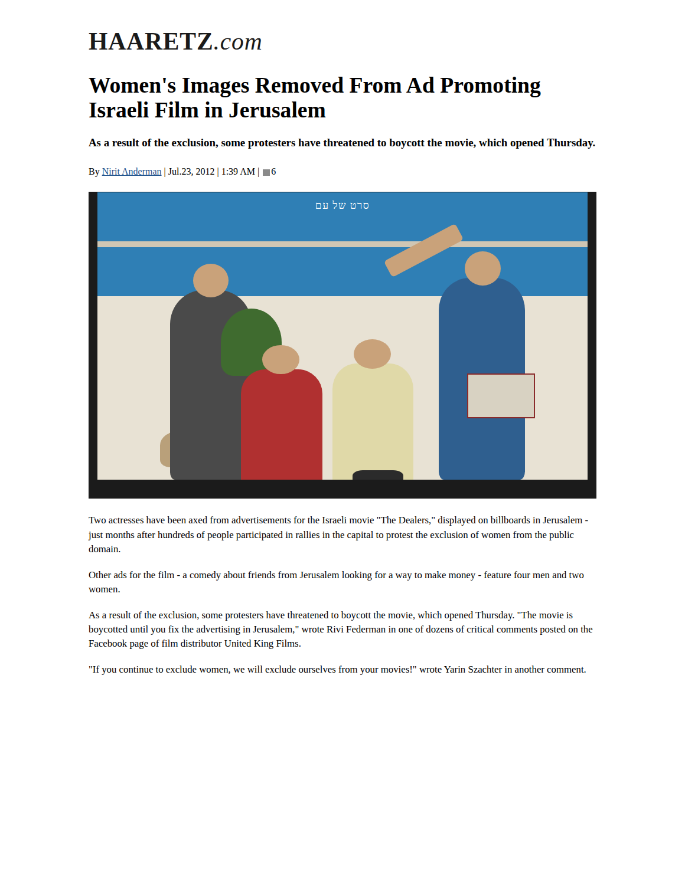HAARETZ.com
Women's Images Removed From Ad Promoting Israeli Film in Jerusalem
As a result of the exclusion, some protesters have threatened to boycott the movie, which opened Thursday.
By Nirit Anderman | Jul.23, 2012 | 1:39 AM | 6
סרט של עם
Two actresses have been axed from advertisements for the Israeli movie "The Dealers," displayed on billboards in Jerusalem - just months after hundreds of people participated in rallies in the capital to protest the exclusion of women from the public domain.
Other ads for the film - a comedy about friends from Jerusalem looking for a way to make money - feature four men and two women.
As a result of the exclusion, some protesters have threatened to boycott the movie, which opened Thursday. "The movie is boycotted until you fix the advertising in Jerusalem," wrote Rivi Federman in one of dozens of critical comments posted on the Facebook page of film distributor United King Films.
"If you continue to exclude women, we will exclude ourselves from your movies!" wrote Yarin Szachter in another comment.